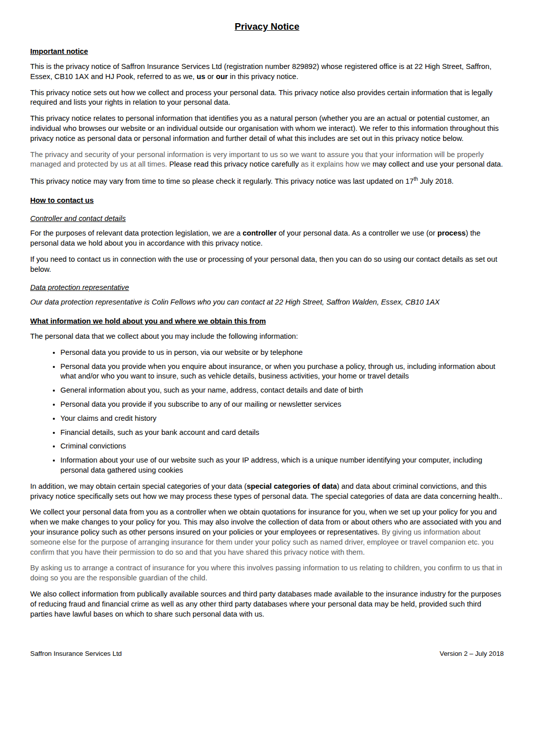Privacy Notice
Important notice
This is the privacy notice of Saffron Insurance Services Ltd (registration number 829892) whose registered office is at 22 High Street, Saffron, Essex, CB10 1AX and HJ Pook, referred to as we, us or our in this privacy notice.
This privacy notice sets out how we collect and process your personal data. This privacy notice also provides certain information that is legally required and lists your rights in relation to your personal data.
This privacy notice relates to personal information that identifies you as a natural person (whether you are an actual or potential customer, an individual who browses our website or an individual outside our organisation with whom we interact). We refer to this information throughout this privacy notice as personal data or personal information and further detail of what this includes are set out in this privacy notice below.
The privacy and security of your personal information is very important to us so we want to assure you that your information will be properly managed and protected by us at all times. Please read this privacy notice carefully as it explains how we may collect and use your personal data.
This privacy notice may vary from time to time so please check it regularly. This privacy notice was last updated on 17th July 2018.
How to contact us
Controller and contact details
For the purposes of relevant data protection legislation, we are a controller of your personal data. As a controller we use (or process) the personal data we hold about you in accordance with this privacy notice.
If you need to contact us in connection with the use or processing of your personal data, then you can do so using our contact details as set out below.
Data protection representative
Our data protection representative is Colin Fellows who you can contact at 22 High Street, Saffron Walden, Essex, CB10 1AX
What information we hold about you and where we obtain this from
The personal data that we collect about you may include the following information:
Personal data you provide to us in person, via our website or by telephone
Personal data you provide when you enquire about insurance, or when you purchase a policy, through us, including information about what and/or who you want to insure, such as vehicle details, business activities, your home or travel details
General information about you, such as your name, address, contact details and date of birth
Personal data you provide if you subscribe to any of our mailing or newsletter services
Your claims and credit history
Financial details, such as your bank account and card details
Criminal convictions
Information about your use of our website such as your IP address, which is a unique number identifying your computer, including personal data gathered using cookies
In addition, we may obtain certain special categories of your data (special categories of data) and data about criminal convictions, and this privacy notice specifically sets out how we may process these types of personal data. The special categories of data are data concerning health..
We collect your personal data from you as a controller when we obtain quotations for insurance for you, when we set up your policy for you and when we make changes to your policy for you. This may also involve the collection of data from or about others who are associated with you and your insurance policy such as other persons insured on your policies or your employees or representatives. By giving us information about someone else for the purpose of arranging insurance for them under your policy such as named driver, employee or travel companion etc. you confirm that you have their permission to do so and that you have shared this privacy notice with them.
By asking us to arrange a contract of insurance for you where this involves passing information to us relating to children, you confirm to us that in doing so you are the responsible guardian of the child.
We also collect information from publically available sources and third party databases made available to the insurance industry for the purposes of reducing fraud and financial crime as well as any other third party databases where your personal data may be held, provided such third parties have lawful bases on which to share such personal data with us.
Saffron Insurance Services Ltd Version 2 – July 2018